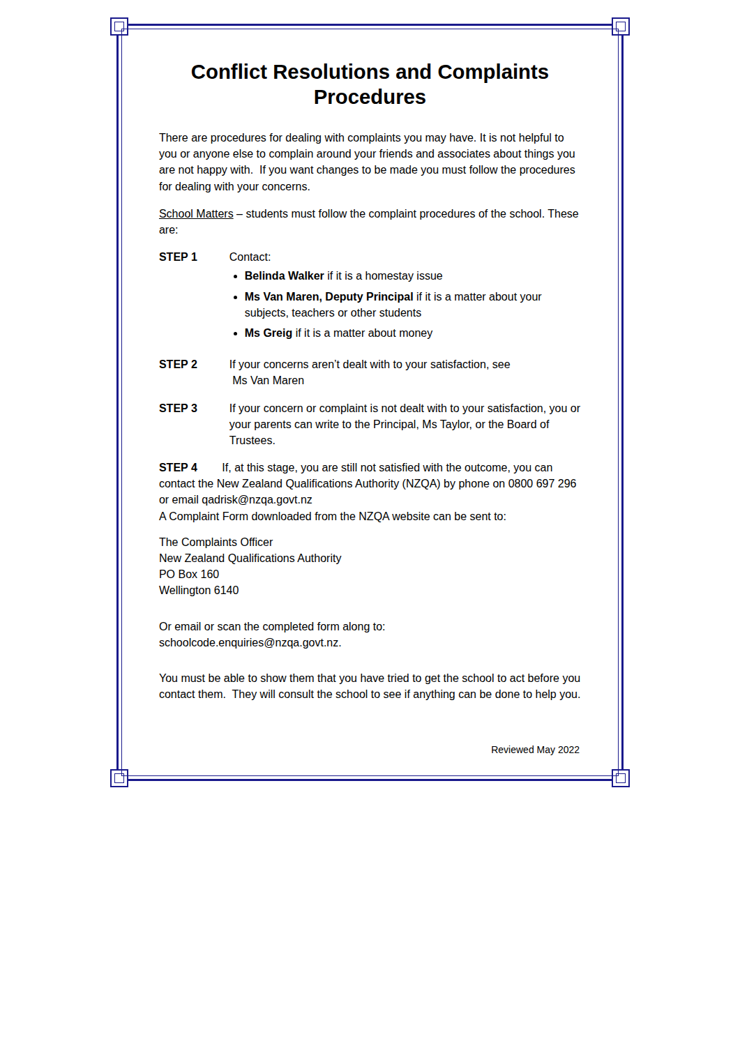Conflict Resolutions and Complaints
Procedures
There are procedures for dealing with complaints you may have. It is not helpful to you or anyone else to complain around your friends and associates about things you are not happy with. If you want changes to be made you must follow the procedures for dealing with your concerns.
School Matters – students must follow the complaint procedures of the school. These are:
STEP 1
Contact:
Belinda Walker if it is a homestay issue
Ms Van Maren, Deputy Principal if it is a matter about your subjects, teachers or other students
Ms Greig if it is a matter about money
STEP 2
If your concerns aren’t dealt with to your satisfaction, see
Ms Van Maren
STEP 3
If your concern or complaint is not dealt with to your satisfaction, you or your parents can write to the Principal, Ms Taylor, or the Board of Trustees.
STEP 4 If, at this stage, you are still not satisfied with the outcome, you can contact the New Zealand Qualifications Authority (NZQA) by phone on 0800 697 296 or email qadrisk@nzqa.govt.nz
A Complaint Form downloaded from the NZQA website can be sent to:
The Complaints Officer
New Zealand Qualifications Authority
PO Box 160
Wellington 6140
Or email or scan the completed form along to:
schoolcode.enquiries@nzqa.govt.nz.
You must be able to show them that you have tried to get the school to act before you contact them. They will consult the school to see if anything can be done to help you.
Reviewed May 2022